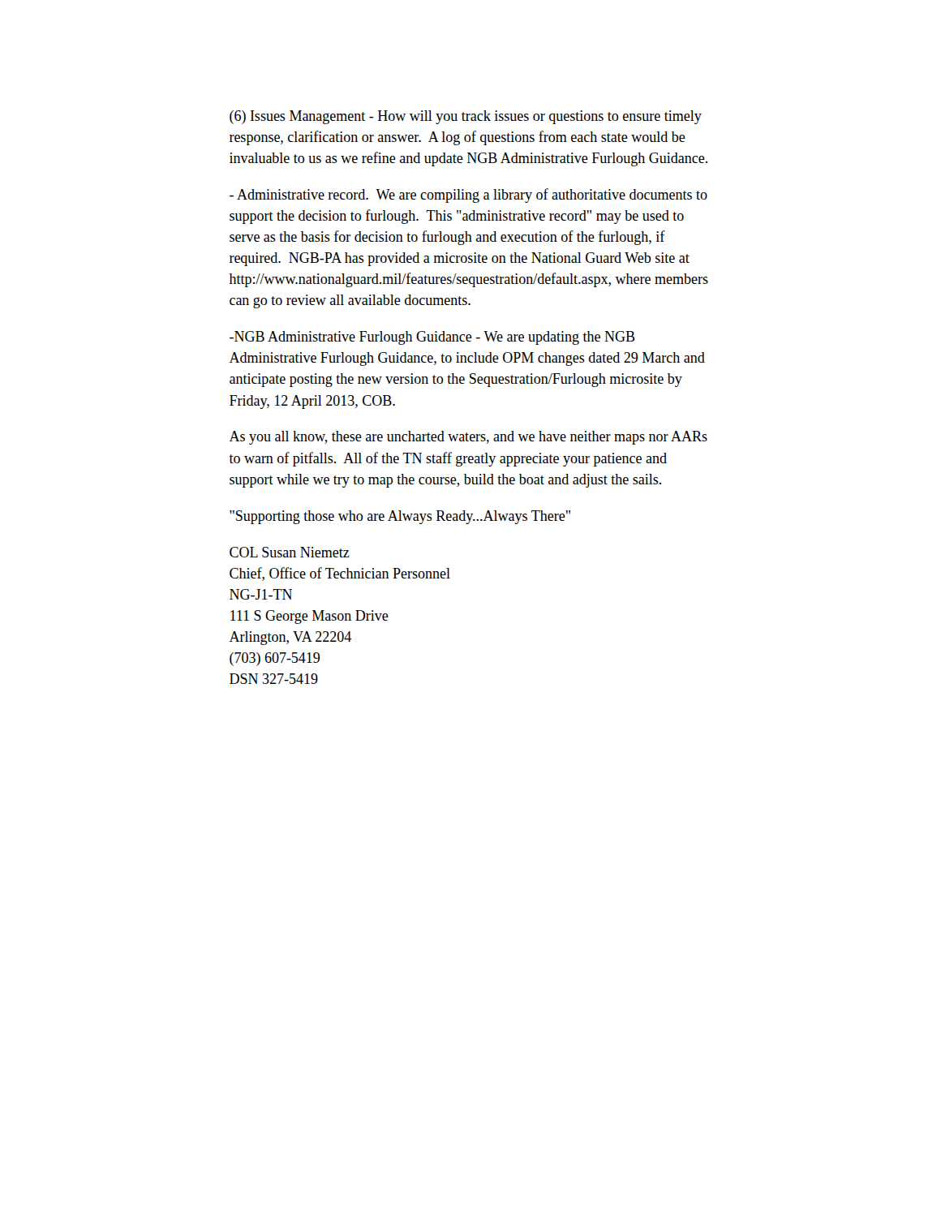(6) Issues Management - How will you track issues or questions to ensure timely response, clarification or answer. A log of questions from each state would be invaluable to us as we refine and update NGB Administrative Furlough Guidance.
- Administrative record. We are compiling a library of authoritative documents to support the decision to furlough. This "administrative record" may be used to serve as the basis for decision to furlough and execution of the furlough, if required. NGB-PA has provided a microsite on the National Guard Web site at http://www.nationalguard.mil/features/sequestration/default.aspx, where members can go to review all available documents.
-NGB Administrative Furlough Guidance - We are updating the NGB Administrative Furlough Guidance, to include OPM changes dated 29 March and anticipate posting the new version to the Sequestration/Furlough microsite by Friday, 12 April 2013, COB.
As you all know, these are uncharted waters, and we have neither maps nor AARs to warn of pitfalls. All of the TN staff greatly appreciate your patience and support while we try to map the course, build the boat and adjust the sails.
"Supporting those who are Always Ready...Always There"
COL Susan Niemetz
Chief, Office of Technician Personnel
NG-J1-TN
111 S George Mason Drive
Arlington, VA 22204
(703) 607-5419
DSN 327-5419